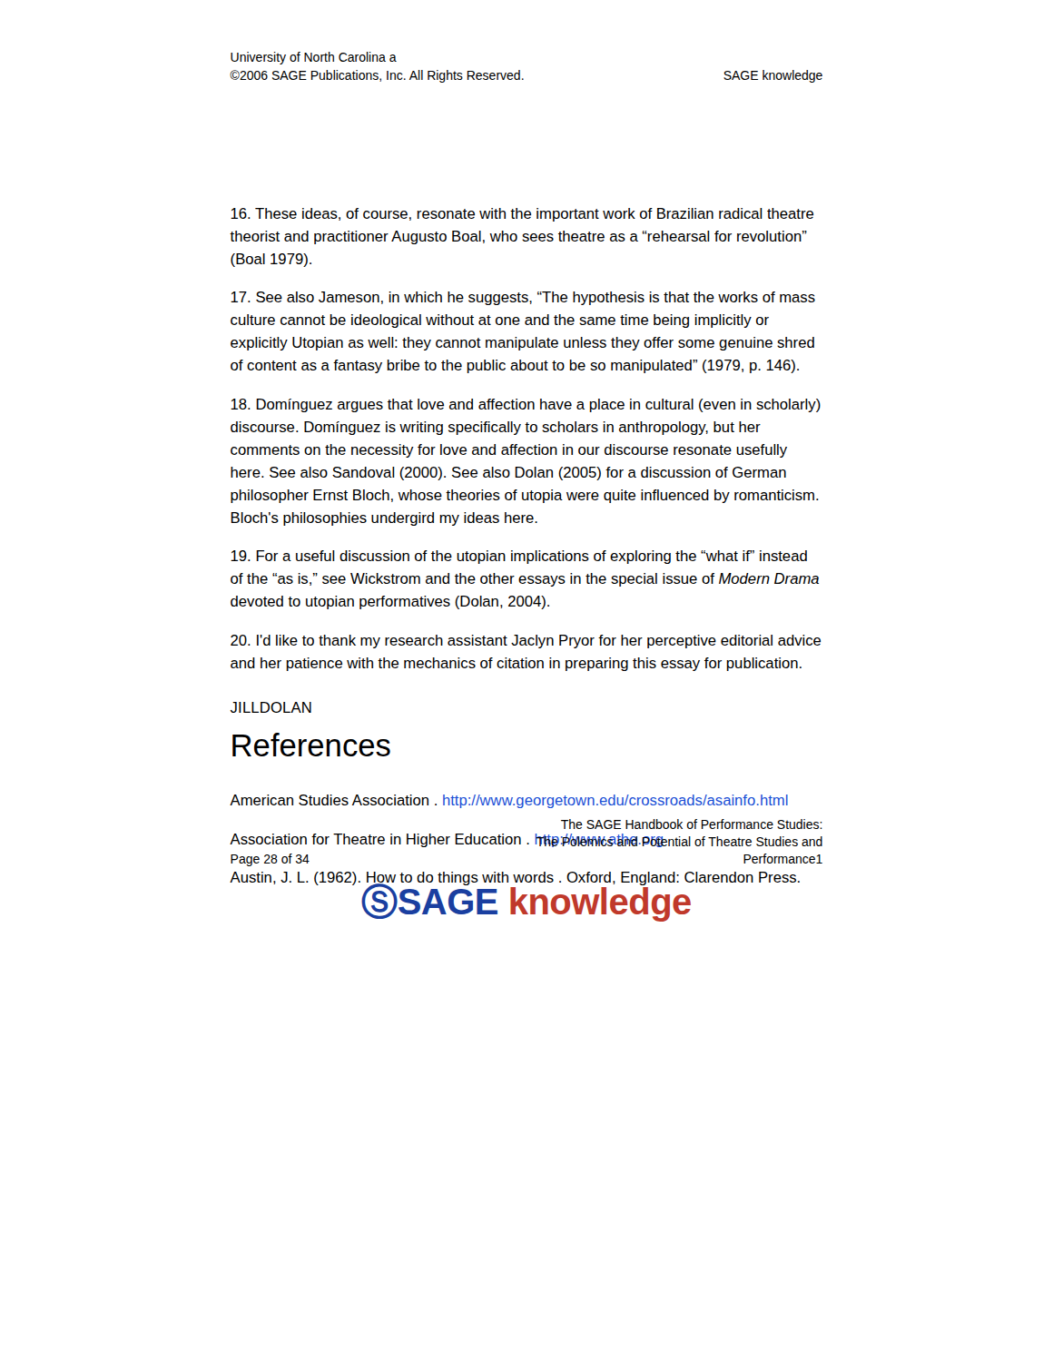University of North Carolina a
©2006 SAGE Publications, Inc. All Rights Reserved.
SAGE knowledge
16. These ideas, of course, resonate with the important work of Brazilian radical theatre theorist and practitioner Augusto Boal, who sees theatre as a “rehearsal for revolution” (Boal 1979).
17. See also Jameson, in which he suggests, “The hypothesis is that the works of mass culture cannot be ideological without at one and the same time being implicitly or explicitly Utopian as well: they cannot manipulate unless they offer some genuine shred of content as a fantasy bribe to the public about to be so manipulated” (1979, p. 146).
18. Domínguez argues that love and affection have a place in cultural (even in scholarly) discourse. Domínguez is writing specifically to scholars in anthropology, but her comments on the necessity for love and affection in our discourse resonate usefully here. See also Sandoval (2000). See also Dolan (2005) for a discussion of German philosopher Ernst Bloch, whose theories of utopia were quite influenced by romanticism. Bloch's philosophies undergird my ideas here.
19. For a useful discussion of the utopian implications of exploring the “what if” instead of the “as is,” see Wickstrom and the other essays in the special issue of Modern Drama devoted to utopian performatives (Dolan, 2004).
20. I'd like to thank my research assistant Jaclyn Pryor for her perceptive editorial advice and her patience with the mechanics of citation in preparing this essay for publication.
JILLDOLAN
References
American Studies Association . http://www.georgetown.edu/crossroads/asainfo.html
Association for Theatre in Higher Education . http://www.athe.org
Austin, J. L. (1962). How to do things with words . Oxford, England: Clarendon Press.
Page 28 of 34
The SAGE Handbook of Performance Studies:
The Polemics and Potential of Theatre Studies and
Performance1
ⓈSAGE knowledge